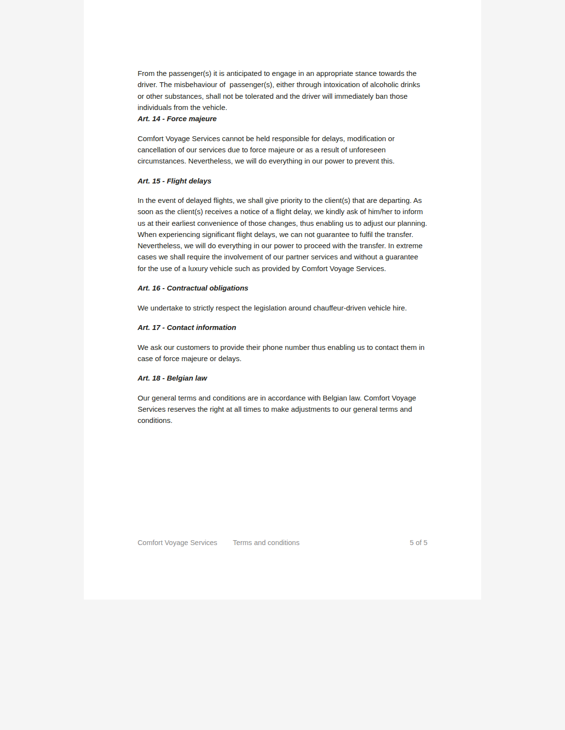From the passenger(s) it is anticipated to engage in an appropriate stance towards the driver. The misbehaviour of passenger(s), either through intoxication of alcoholic drinks or other substances, shall not be tolerated and the driver will immediately ban those individuals from the vehicle.
Art. 14 - Force majeure
Comfort Voyage Services cannot be held responsible for delays, modification or cancellation of our services due to force majeure or as a result of unforeseen circumstances. Nevertheless, we will do everything in our power to prevent this.
Art. 15 - Flight delays
In the event of delayed flights, we shall give priority to the client(s) that are departing. As soon as the client(s) receives a notice of a flight delay, we kindly ask of him/her to inform us at their earliest convenience of those changes, thus enabling us to adjust our planning. When experiencing significant flight delays, we can not guarantee to fulfil the transfer. Nevertheless, we will do everything in our power to proceed with the transfer. In extreme cases we shall require the involvement of our partner services and without a guarantee for the use of a luxury vehicle such as provided by Comfort Voyage Services.
Art. 16 - Contractual obligations
We undertake to strictly respect the legislation around chauffeur-driven vehicle hire.
Art. 17 - Contact information
We ask our customers to provide their phone number thus enabling us to contact them in case of force majeure or delays.
Art. 18 - Belgian law
Our general terms and conditions are in accordance with Belgian law. Comfort Voyage Services reserves the right at all times to make adjustments to our general terms and conditions.
Comfort Voyage Services Terms and conditions 5 of 5